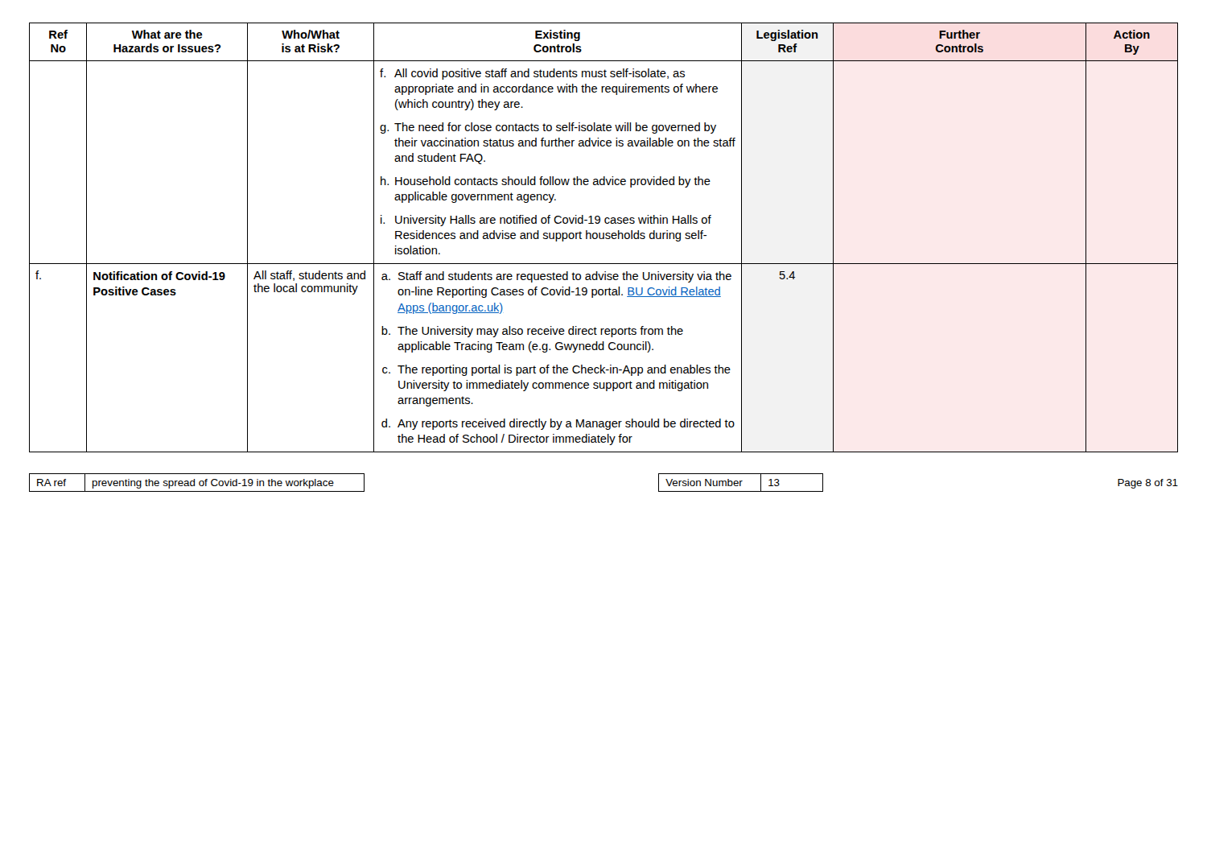| Ref No | What are the Hazards or Issues? | Who/What is at Risk? | Existing Controls | Legislation Ref | Further Controls | Action By |
| --- | --- | --- | --- | --- | --- | --- |
| | | | All covid positive staff and students must self-isolate, as appropriate and in accordance with the requirements of where (which country) they are. The need for close contacts to self-isolate will be governed by their vaccination status and further advice is available on the staff and student FAQ. Household contacts should follow the advice provided by the applicable government agency. University Halls are notified of Covid-19 cases within Halls of Residences and advise and support households during self-isolation. | | | |
| f. | Notification of Covid-19 Positive Cases | All staff, students and the local community | Staff and students are requested to advise the University via the on-line Reporting Cases of Covid-19 portal. BU Covid Related Apps (bangor.ac.uk) The University may also receive direct reports from the applicable Tracing Team (e.g. Gwynedd Council). The reporting portal is part of the Check-in-App and enables the University to immediately commence support and mitigation arrangements. Any reports received directly by a Manager should be directed to the Head of School / Director immediately for | 5.4 | | |
RA ref preventing the spread of Covid-19 in the workplace
Version Number 13
Page 8 of 31